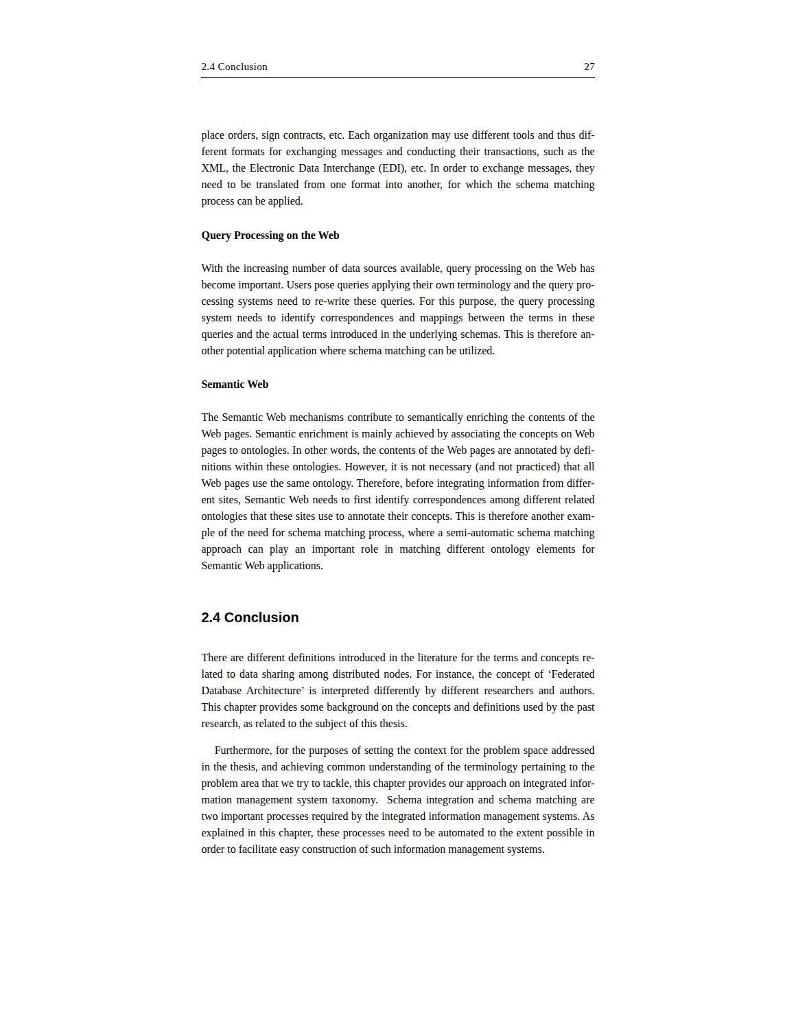2.4 Conclusion 27
place orders, sign contracts, etc. Each organization may use different tools and thus different formats for exchanging messages and conducting their transactions, such as the XML, the Electronic Data Interchange (EDI), etc. In order to exchange messages, they need to be translated from one format into another, for which the schema matching process can be applied.
Query Processing on the Web
With the increasing number of data sources available, query processing on the Web has become important. Users pose queries applying their own terminology and the query processing systems need to re-write these queries. For this purpose, the query processing system needs to identify correspondences and mappings between the terms in these queries and the actual terms introduced in the underlying schemas. This is therefore another potential application where schema matching can be utilized.
Semantic Web
The Semantic Web mechanisms contribute to semantically enriching the contents of the Web pages. Semantic enrichment is mainly achieved by associating the concepts on Web pages to ontologies. In other words, the contents of the Web pages are annotated by definitions within these ontologies. However, it is not necessary (and not practiced) that all Web pages use the same ontology. Therefore, before integrating information from different sites, Semantic Web needs to first identify correspondences among different related ontologies that these sites use to annotate their concepts. This is therefore another example of the need for schema matching process, where a semi-automatic schema matching approach can play an important role in matching different ontology elements for Semantic Web applications.
2.4 Conclusion
There are different definitions introduced in the literature for the terms and concepts related to data sharing among distributed nodes. For instance, the concept of ‘Federated Database Architecture’ is interpreted differently by different researchers and authors. This chapter provides some background on the concepts and definitions used by the past research, as related to the subject of this thesis.
Furthermore, for the purposes of setting the context for the problem space addressed in the thesis, and achieving common understanding of the terminology pertaining to the problem area that we try to tackle, this chapter provides our approach on integrated information management system taxonomy. Schema integration and schema matching are two important processes required by the integrated information management systems. As explained in this chapter, these processes need to be automated to the extent possible in order to facilitate easy construction of such information management systems.